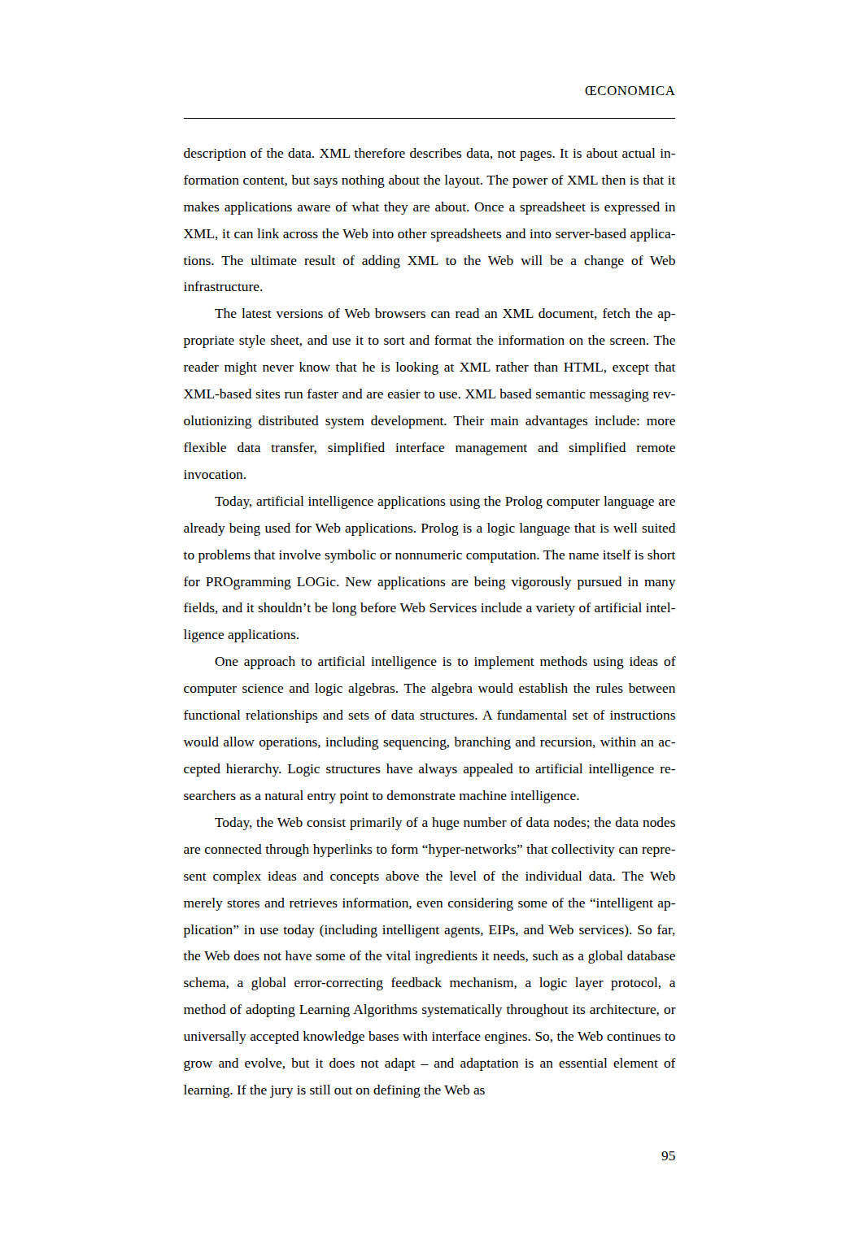ŒCONOMICA
description of the data. XML therefore describes data, not pages. It is about actual information content, but says nothing about the layout. The power of XML then is that it makes applications aware of what they are about. Once a spreadsheet is expressed in XML, it can link across the Web into other spreadsheets and into server-based applications. The ultimate result of adding XML to the Web will be a change of Web infrastructure.
The latest versions of Web browsers can read an XML document, fetch the appropriate style sheet, and use it to sort and format the information on the screen. The reader might never know that he is looking at XML rather than HTML, except that XML-based sites run faster and are easier to use. XML based semantic messaging revolutionizing distributed system development. Their main advantages include: more flexible data transfer, simplified interface management and simplified remote invocation.
Today, artificial intelligence applications using the Prolog computer language are already being used for Web applications. Prolog is a logic language that is well suited to problems that involve symbolic or nonnumeric computation. The name itself is short for PROgramming LOGic. New applications are being vigorously pursued in many fields, and it shouldn’t be long before Web Services include a variety of artificial intelligence applications.
One approach to artificial intelligence is to implement methods using ideas of computer science and logic algebras. The algebra would establish the rules between functional relationships and sets of data structures. A fundamental set of instructions would allow operations, including sequencing, branching and recursion, within an accepted hierarchy. Logic structures have always appealed to artificial intelligence researchers as a natural entry point to demonstrate machine intelligence.
Today, the Web consist primarily of a huge number of data nodes; the data nodes are connected through hyperlinks to form “hyper-networks” that collectivity can represent complex ideas and concepts above the level of the individual data. The Web merely stores and retrieves information, even considering some of the “intelligent application” in use today (including intelligent agents, EIPs, and Web services). So far, the Web does not have some of the vital ingredients it needs, such as a global database schema, a global error-correcting feedback mechanism, a logic layer protocol, a method of adopting Learning Algorithms systematically throughout its architecture, or universally accepted knowledge bases with interface engines. So, the Web continues to grow and evolve, but it does not adapt – and adaptation is an essential element of learning. If the jury is still out on defining the Web as
95